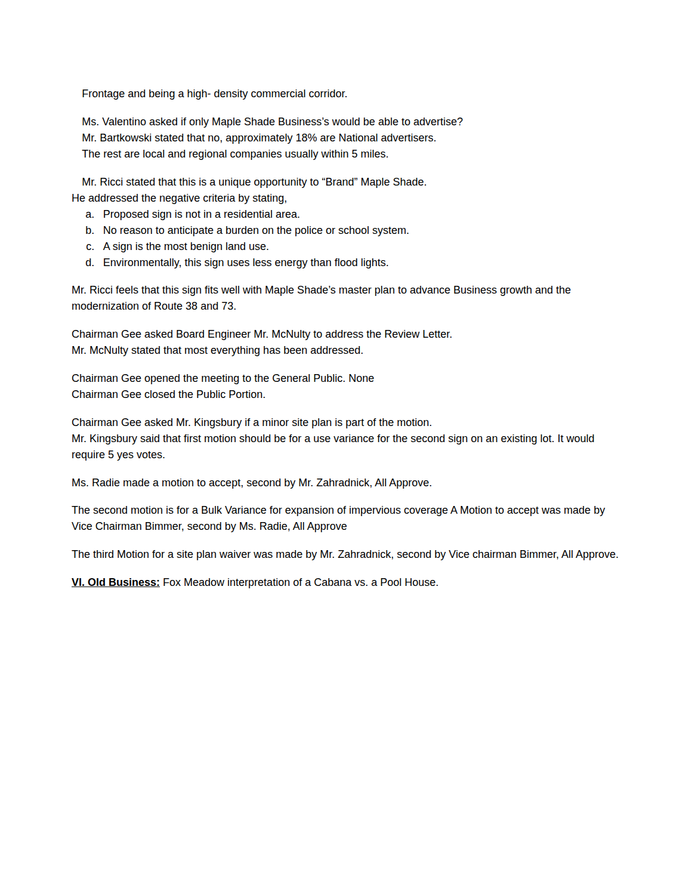Frontage and being a high- density commercial corridor.
Ms. Valentino asked if only Maple Shade Business’s would be able to advertise?
Mr. Bartkowski stated that no, approximately 18% are National advertisers.
The rest are local and regional companies usually within 5 miles.
Mr. Ricci stated that this is a unique opportunity to “Brand” Maple Shade.
He addressed the negative criteria by stating,
Proposed sign is not in a residential area.
No reason to anticipate a burden on the police or school system.
A sign is the most benign land use.
Environmentally, this sign uses less energy than flood lights.
Mr. Ricci feels that this sign fits well with Maple Shade’s master plan to advance Business growth and the modernization of Route 38 and 73.
Chairman Gee asked Board Engineer Mr. McNulty to address the Review Letter.
Mr. McNulty stated that most everything has been addressed.
Chairman Gee opened the meeting to the General Public. None
Chairman Gee closed the Public Portion.
Chairman Gee asked Mr. Kingsbury if a minor site plan is part of the motion.
Mr. Kingsbury said that first motion should be for a use variance for the second sign on an existing lot. It would require 5 yes votes.
Ms. Radie made a motion to accept, second by Mr. Zahradnick, All Approve.
The second motion is for a Bulk Variance for expansion of impervious coverage A Motion to accept was made by Vice Chairman Bimmer, second by Ms. Radie, All Approve
The third Motion for a site plan waiver was made by Mr. Zahradnick, second by Vice chairman Bimmer, All Approve.
VI. Old Business: Fox Meadow interpretation of a Cabana vs. a Pool House.